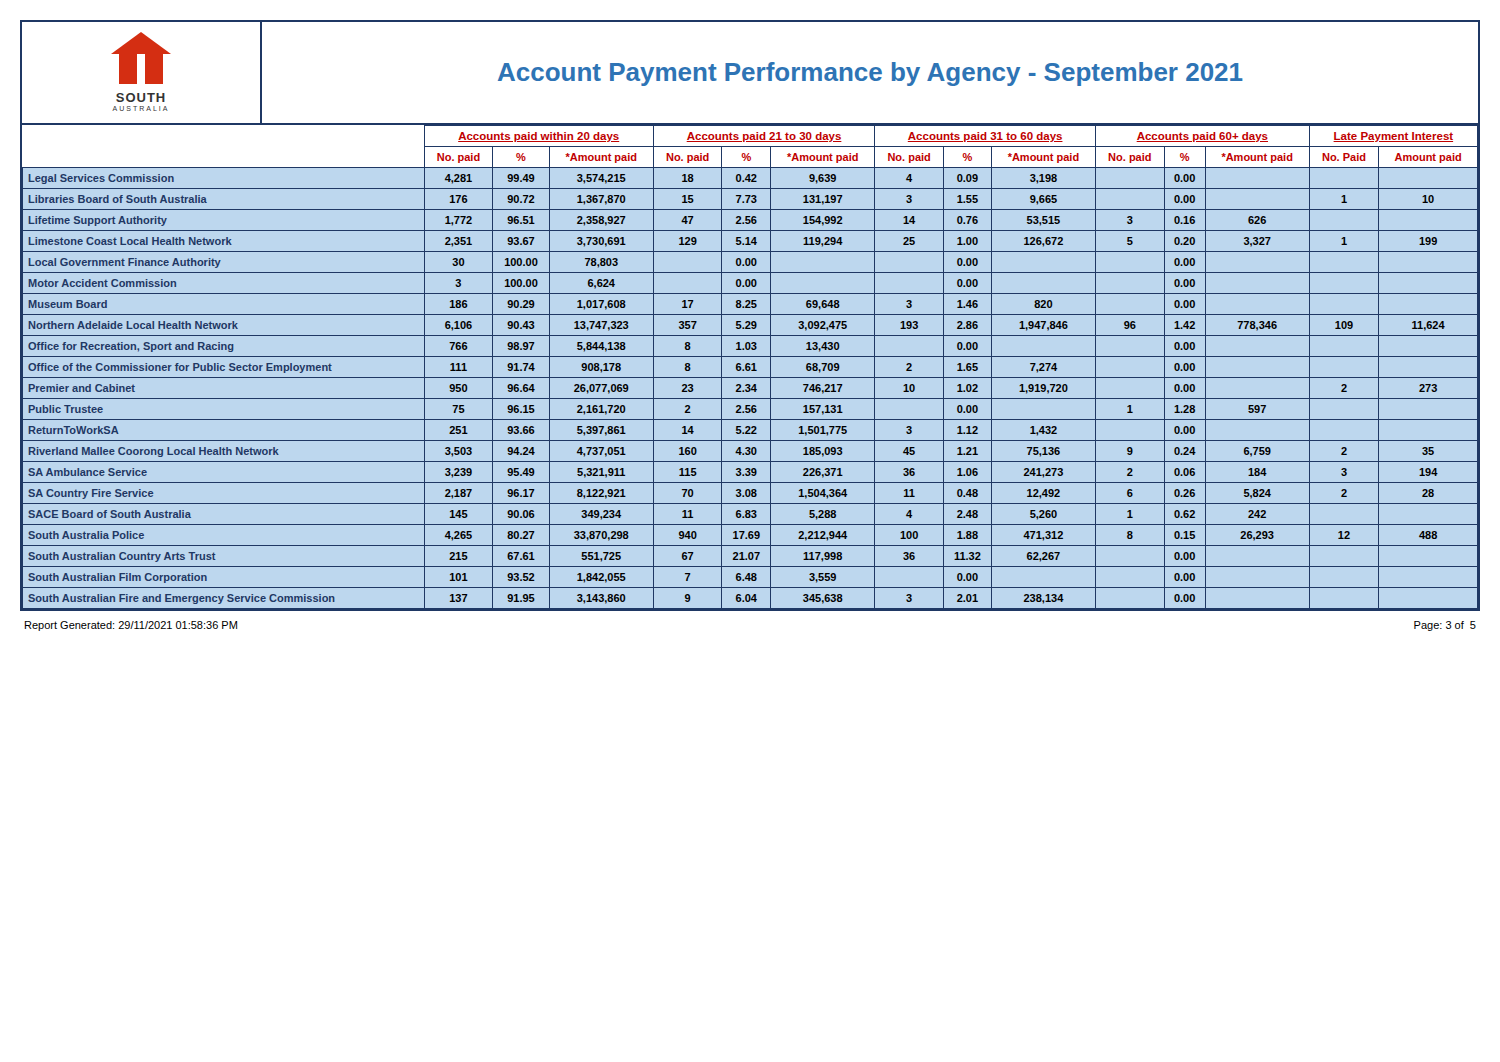SOUTHAUSTRALIA
Account Payment Performance by Agency - September 2021
| | Accounts paid within 20 days | Accounts paid 21 to 30 days | Accounts paid 31 to 60 days | Accounts paid 60+ days | Late Payment Interest |
| --- | --- | --- | --- | --- | --- |
| No. paid | % | *Amount paid | No. paid | % | *Amount paid | No. paid | % | *Amount paid | No. paid | % | *Amount paid | No. Paid | Amount paid |
| Legal Services Commission | 4,281 | 99.49 | 3,574,215 | 18 | 0.42 | 9,639 | 4 | 0.09 | 3,198 | | 0.00 | | | |
| Libraries Board of South Australia | 176 | 90.72 | 1,367,870 | 15 | 7.73 | 131,197 | 3 | 1.55 | 9,665 | | 0.00 | | 1 | 10 |
| Lifetime Support Authority | 1,772 | 96.51 | 2,358,927 | 47 | 2.56 | 154,992 | 14 | 0.76 | 53,515 | 3 | 0.16 | 626 | | |
| Limestone Coast Local Health Network | 2,351 | 93.67 | 3,730,691 | 129 | 5.14 | 119,294 | 25 | 1.00 | 126,672 | 5 | 0.20 | 3,327 | 1 | 199 |
| Local Government Finance Authority | 30 | 100.00 | 78,803 | | 0.00 | | | 0.00 | | | 0.00 | | | |
| Motor Accident Commission | 3 | 100.00 | 6,624 | | 0.00 | | | 0.00 | | | 0.00 | | | |
| Museum Board | 186 | 90.29 | 1,017,608 | 17 | 8.25 | 69,648 | 3 | 1.46 | 820 | | 0.00 | | | |
| Northern Adelaide Local Health Network | 6,106 | 90.43 | 13,747,323 | 357 | 5.29 | 3,092,475 | 193 | 2.86 | 1,947,846 | 96 | 1.42 | 778,346 | 109 | 11,624 |
| Office for Recreation, Sport and Racing | 766 | 98.97 | 5,844,138 | 8 | 1.03 | 13,430 | | 0.00 | | | 0.00 | | | |
| Office of the Commissioner for Public Sector Employment | 111 | 91.74 | 908,178 | 8 | 6.61 | 68,709 | 2 | 1.65 | 7,274 | | 0.00 | | | |
| Premier and Cabinet | 950 | 96.64 | 26,077,069 | 23 | 2.34 | 746,217 | 10 | 1.02 | 1,919,720 | | 0.00 | | 2 | 273 |
| Public Trustee | 75 | 96.15 | 2,161,720 | 2 | 2.56 | 157,131 | | 0.00 | | 1 | 1.28 | 597 | | |
| ReturnToWorkSA | 251 | 93.66 | 5,397,861 | 14 | 5.22 | 1,501,775 | 3 | 1.12 | 1,432 | | 0.00 | | | |
| Riverland Mallee Coorong Local Health Network | 3,503 | 94.24 | 4,737,051 | 160 | 4.30 | 185,093 | 45 | 1.21 | 75,136 | 9 | 0.24 | 6,759 | 2 | 35 |
| SA Ambulance Service | 3,239 | 95.49 | 5,321,911 | 115 | 3.39 | 226,371 | 36 | 1.06 | 241,273 | 2 | 0.06 | 184 | 3 | 194 |
| SA Country Fire Service | 2,187 | 96.17 | 8,122,921 | 70 | 3.08 | 1,504,364 | 11 | 0.48 | 12,492 | 6 | 0.26 | 5,824 | 2 | 28 |
| SACE Board of South Australia | 145 | 90.06 | 349,234 | 11 | 6.83 | 5,288 | 4 | 2.48 | 5,260 | 1 | 0.62 | 242 | | |
| South Australia Police | 4,265 | 80.27 | 33,870,298 | 940 | 17.69 | 2,212,944 | 100 | 1.88 | 471,312 | 8 | 0.15 | 26,293 | 12 | 488 |
| South Australian Country Arts Trust | 215 | 67.61 | 551,725 | 67 | 21.07 | 117,998 | 36 | 11.32 | 62,267 | | 0.00 | | | |
| South Australian Film Corporation | 101 | 93.52 | 1,842,055 | 7 | 6.48 | 3,559 | | 0.00 | | | 0.00 | | | |
| South Australian Fire and Emergency Service Commission | 137 | 91.95 | 3,143,860 | 9 | 6.04 | 345,638 | 3 | 2.01 | 238,134 | | 0.00 | | | |
Report Generated: 29/11/2021 01:58:36 PM Page: 3 of 5